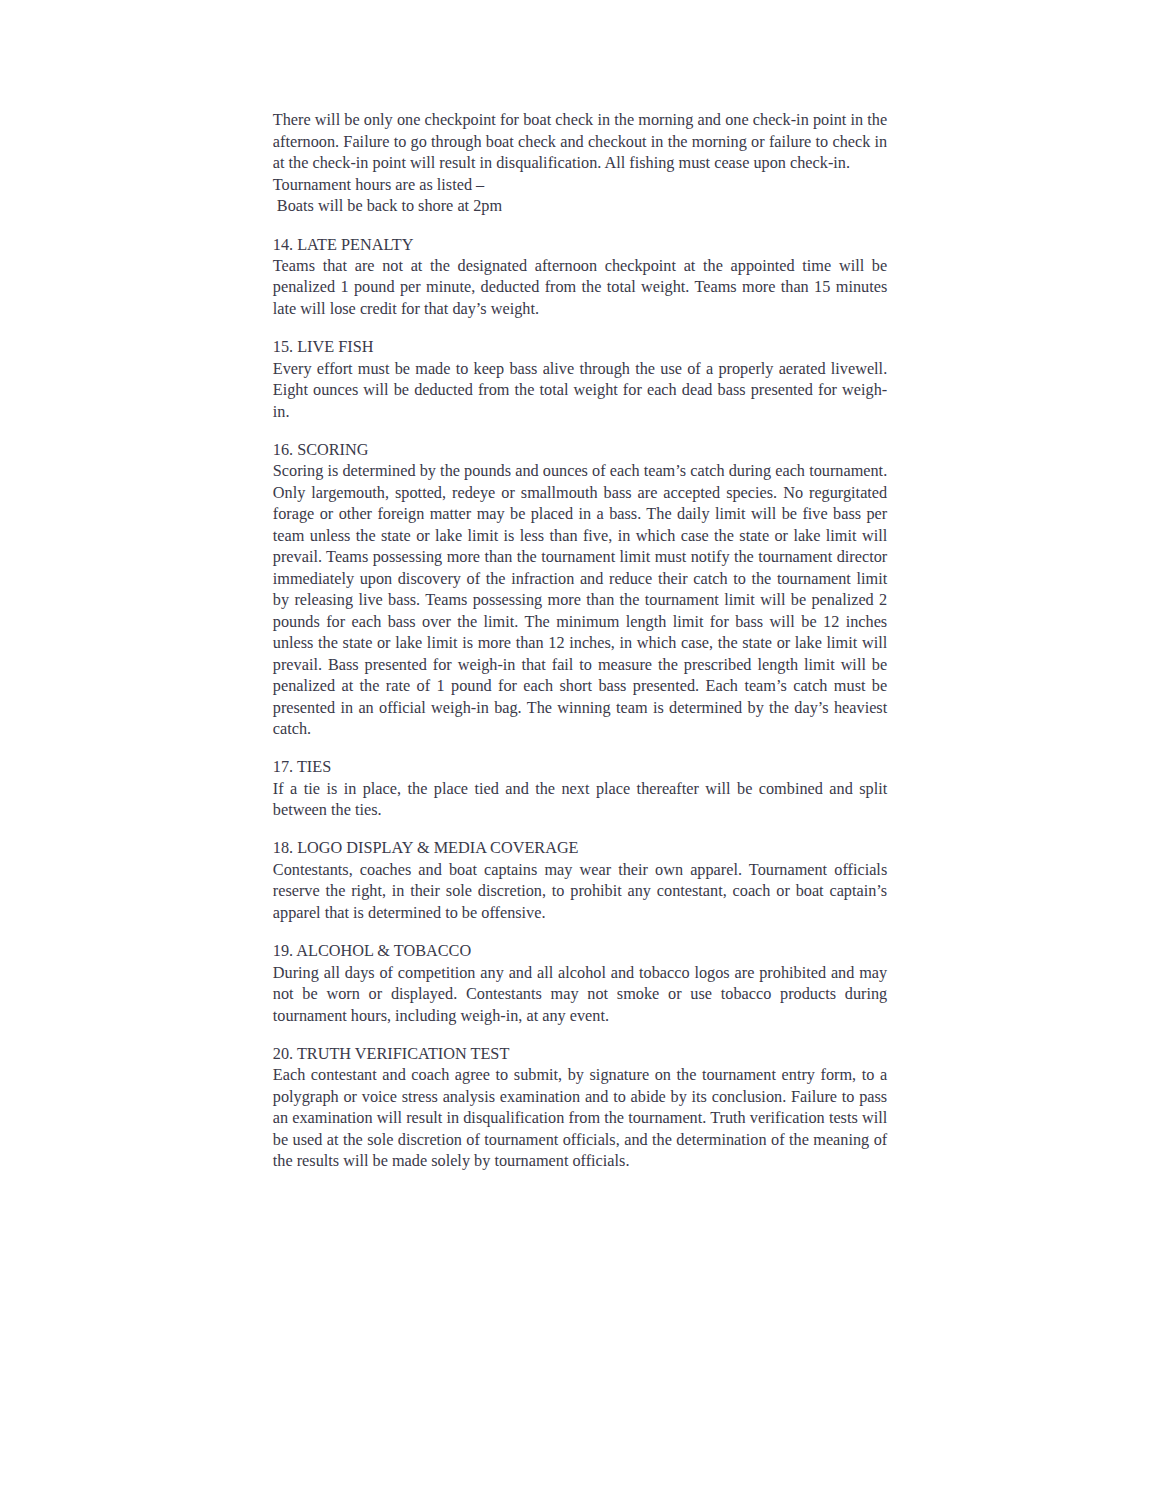There will be only one checkpoint for boat check in the morning and one check-in point in the afternoon. Failure to go through boat check and checkout in the morning or failure to check in at the check-in point will result in disqualification. All fishing must cease upon check-in.
Tournament hours are as listed –
Boats will be back to shore at 2pm
14. Late Penalty
Teams that are not at the designated afternoon checkpoint at the appointed time will be penalized 1 pound per minute, deducted from the total weight. Teams more than 15 minutes late will lose credit for that day’s weight.
15. Live Fish
Every effort must be made to keep bass alive through the use of a properly aerated livewell. Eight ounces will be deducted from the total weight for each dead bass presented for weigh-in.
16. Scoring
Scoring is determined by the pounds and ounces of each team’s catch during each tournament. Only largemouth, spotted, redeye or smallmouth bass are accepted species. No regurgitated forage or other foreign matter may be placed in a bass. The daily limit will be five bass per team unless the state or lake limit is less than five, in which case the state or lake limit will prevail. Teams possessing more than the tournament limit must notify the tournament director immediately upon discovery of the infraction and reduce their catch to the tournament limit by releasing live bass. Teams possessing more than the tournament limit will be penalized 2 pounds for each bass over the limit. The minimum length limit for bass will be 12 inches unless the state or lake limit is more than 12 inches, in which case, the state or lake limit will prevail. Bass presented for weigh-in that fail to measure the prescribed length limit will be penalized at the rate of 1 pound for each short bass presented. Each team’s catch must be presented in an official weigh-in bag. The winning team is determined by the day’s heaviest catch.
17. Ties
If a tie is in place, the place tied and the next place thereafter will be combined and split between the ties.
18. Logo Display & Media Coverage
Contestants, coaches and boat captains may wear their own apparel. Tournament officials reserve the right, in their sole discretion, to prohibit any contestant, coach or boat captain’s apparel that is determined to be offensive.
19. Alcohol & Tobacco
During all days of competition any and all alcohol and tobacco logos are prohibited and may not be worn or displayed. Contestants may not smoke or use tobacco products during tournament hours, including weigh-in, at any event.
20. Truth Verification Test
Each contestant and coach agree to submit, by signature on the tournament entry form, to a polygraph or voice stress analysis examination and to abide by its conclusion. Failure to pass an examination will result in disqualification from the tournament. Truth verification tests will be used at the sole discretion of tournament officials, and the determination of the meaning of the results will be made solely by tournament officials.